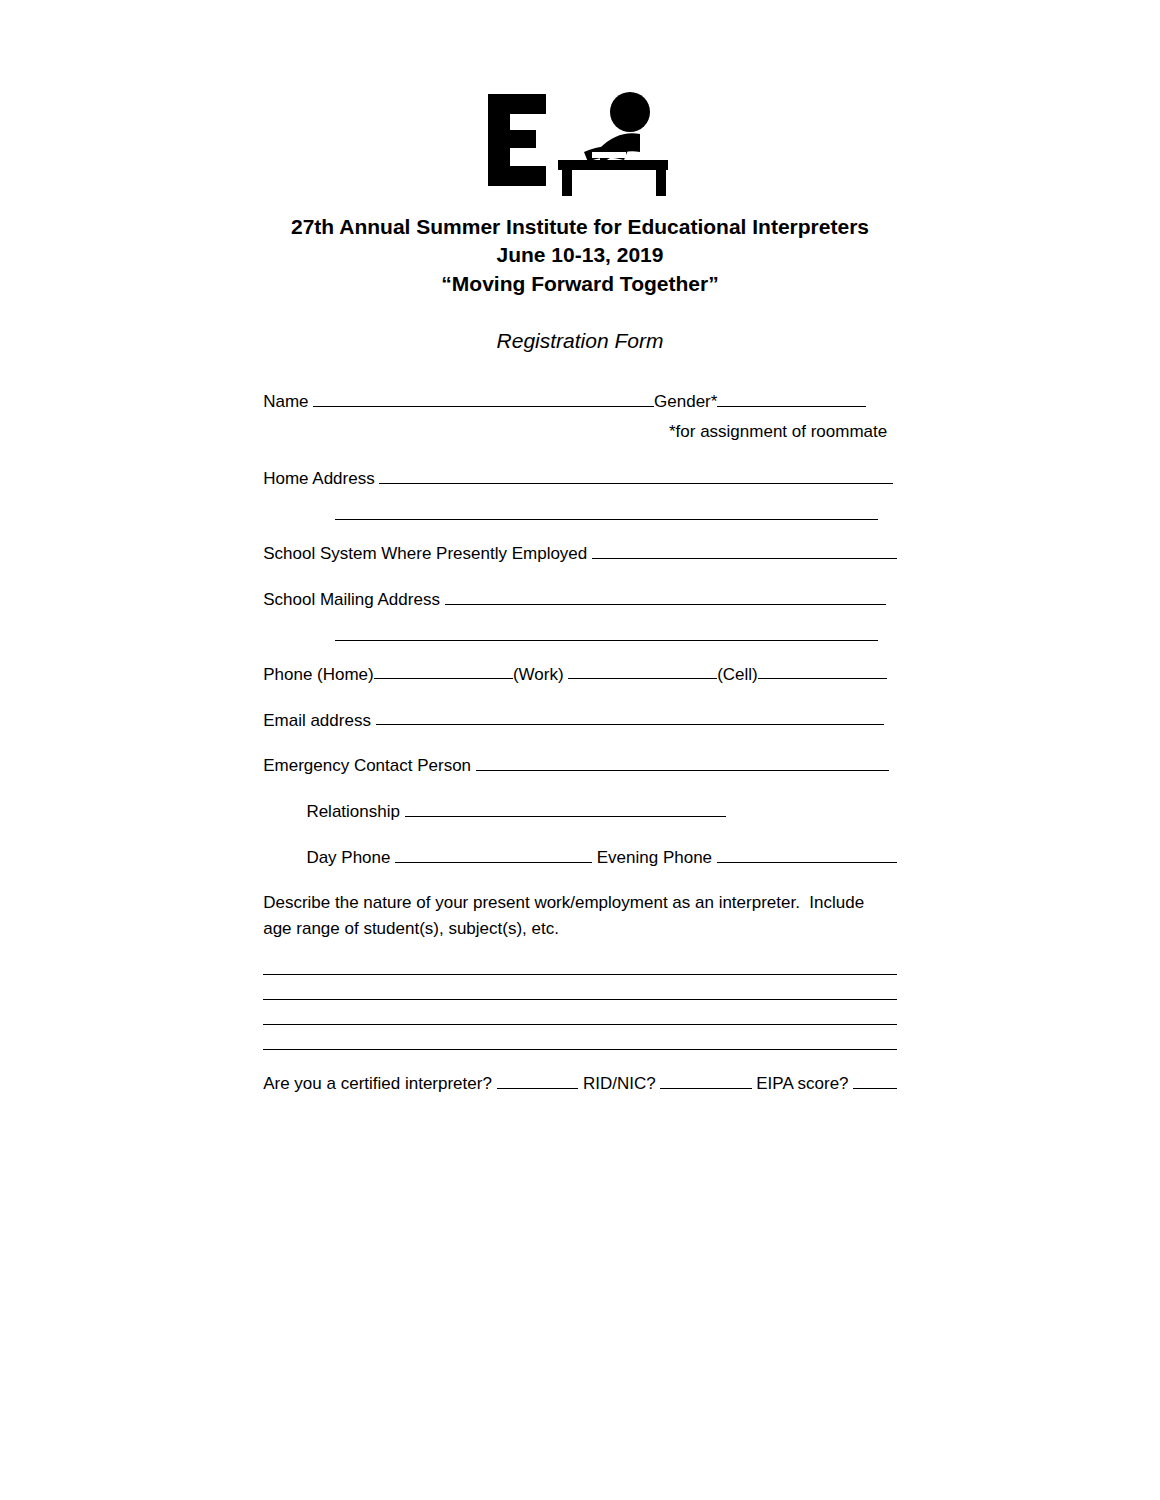27th Annual Summer Institute for Educational Interpreters
June 10-13, 2019
“Moving Forward Together”
Registration Form
Name Gender*
*for assignment of roommate
Home Address
School System Where Presently Employed
School Mailing Address
Phone (Home) (Work) (Cell)
Email address
Emergency Contact Person
Relationship
Day Phone Evening Phone
Describe the nature of your present work/employment as an interpreter. Include age range of student(s), subject(s), etc.
Are you a certified interpreter? RID/NIC? EIPA score?